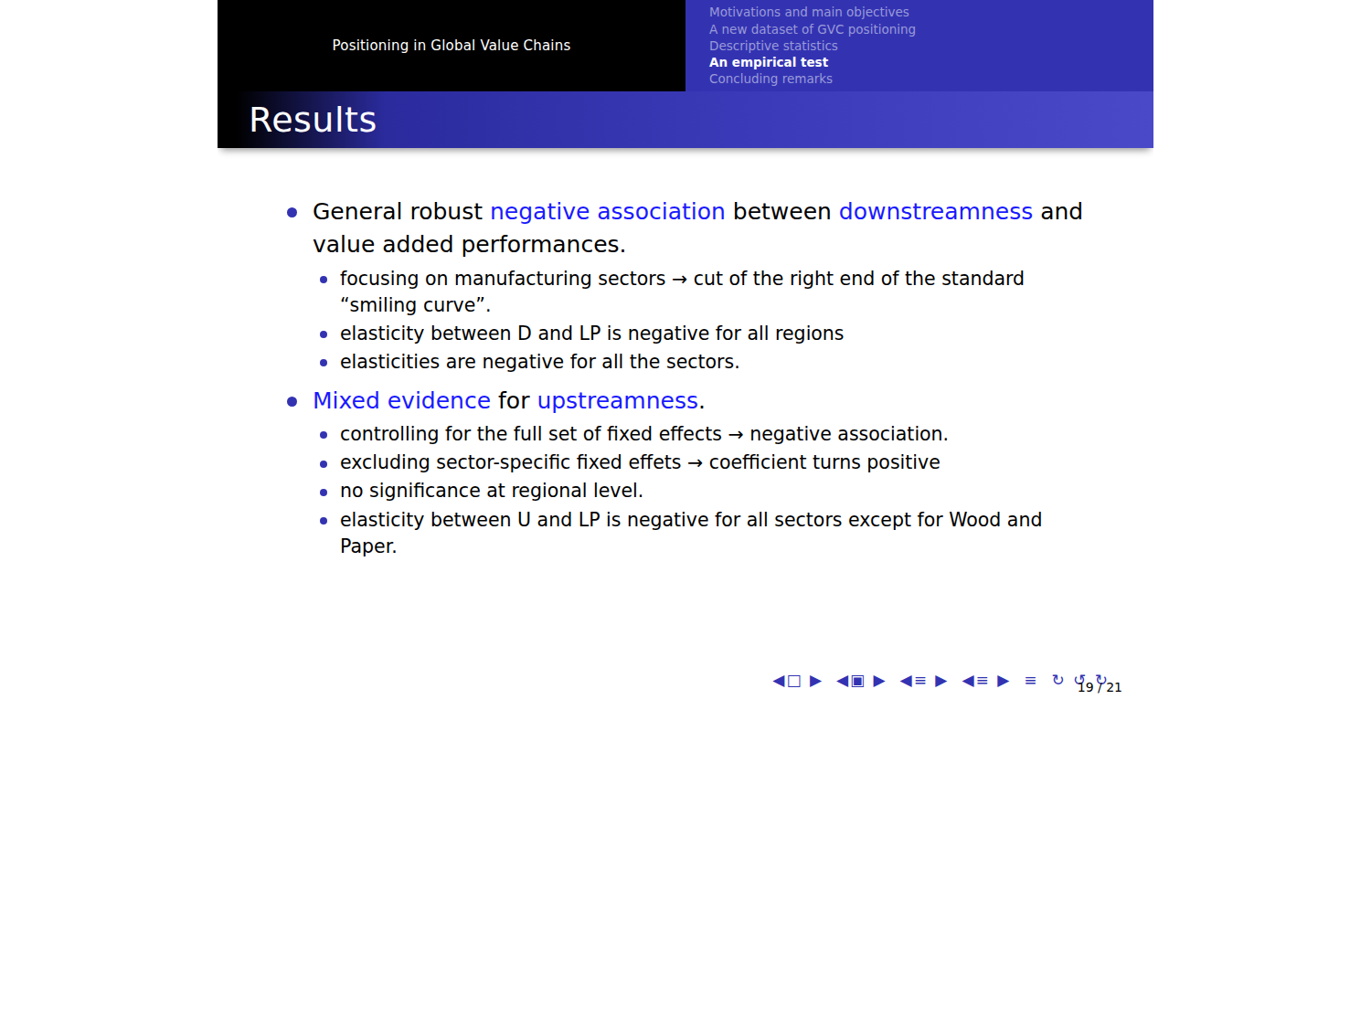Positioning in Global Value Chains
Motivations and main objectives
A new dataset of GVC positioning
Descriptive statistics
An empirical test
Concluding remarks
Results
General robust negative association between downstreamness and value added performances.
focusing on manufacturing sectors → cut of the right end of the standard “smiling curve”.
elasticity between D and LP is negative for all regions
elasticities are negative for all the sectors.
Mixed evidence for upstreamness.
controlling for the full set of fixed effects → negative association.
excluding sector-specific fixed effets → coefficient turns positive
no significance at regional level.
elasticity between U and LP is negative for all sectors except for Wood and Paper.
◀□ ▶ ◀▣ ▶ ◀≡ ▶ ◀≡ ▶ ≡ ↻ ↺ ↻
19 / 21